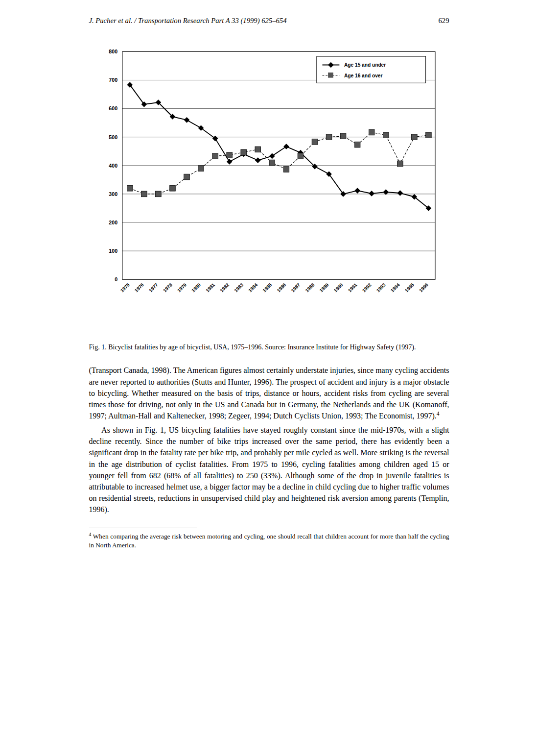J. Pucher et al. / Transportation Research Part A 33 (1999) 625–654 629
Bicyclist fatalities by age of bicyclist, USA, 1975–1996 800 700 600 500 400 300 200 100 0 Age 15 and under Age 16 and over 1975 1976 1977 1978 1979 1980 1981 1982 1983 1984 1985 1986 1987 1988 1989 1990 1991 1992 1993 1994 1995 1996
Fig. 1. Bicyclist fatalities by age of bicyclist, USA, 1975–1996. Source: Insurance Institute for Highway Safety (1997).
(Transport Canada, 1998). The American figures almost certainly understate injuries, since many cycling accidents are never reported to authorities (Stutts and Hunter, 1996). The prospect of accident and injury is a major obstacle to bicycling. Whether measured on the basis of trips, distance or hours, accident risks from cycling are several times those for driving, not only in the US and Canada but in Germany, the Netherlands and the UK (Komanoff, 1997; Aultman-Hall and Kaltenecker, 1998; Zegeer, 1994; Dutch Cyclists Union, 1993; The Economist, 1997).4
As shown in Fig. 1, US bicycling fatalities have stayed roughly constant since the mid-1970s, with a slight decline recently. Since the number of bike trips increased over the same period, there has evidently been a significant drop in the fatality rate per bike trip, and probably per mile cycled as well. More striking is the reversal in the age distribution of cyclist fatalities. From 1975 to 1996, cycling fatalities among children aged 15 or younger fell from 682 (68% of all fatalities) to 250 (33%). Although some of the drop in juvenile fatalities is attributable to increased helmet use, a bigger factor may be a decline in child cycling due to higher traffic volumes on residential streets, reductions in unsupervised child play and heightened risk aversion among parents (Templin, 1996).
4 When comparing the average risk between motoring and cycling, one should recall that children account for more than half the cycling in North America.